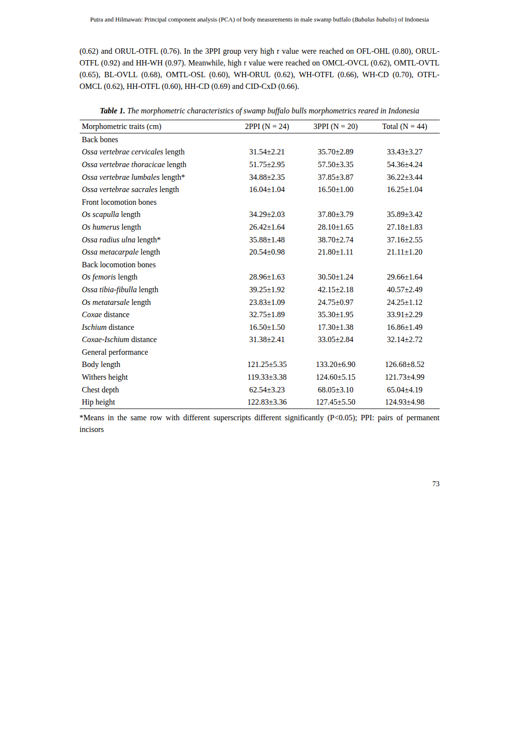Putra and Hilmawan: Principal component analysis (PCA) of body measurements in male swamp buffalo (Bubalus bubalis) of Indonesia
(0.62) and ORUL-OTFL (0.76). In the 3PPI group very high r value were reached on OFL-OHL (0.80), ORUL-OTFL (0.92) and HH-WH (0.97). Meanwhile, high r value were reached on OMCL-OVCL (0.62), OMTL-OVTL (0.65), BL-OVLL (0.68), OMTL-OSL (0.60), WH-ORUL (0.62), WH-OTFL (0.66), WH-CD (0.70), OTFL-OMCL (0.62), HH-OTFL (0.60), HH-CD (0.69) and CID-CxD (0.66).
Table 1. The morphometric characteristics of swamp buffalo bulls morphometrics reared in Indonesia
| Morphometric traits (cm) | 2PPI (N = 24) | 3PPI (N = 20) | Total (N = 44) |
| --- | --- | --- | --- |
| Back bones | | | |
| Ossa vertebrae cervicales length | 31.54±2.21 | 35.70±2.89 | 33.43±3.27 |
| Ossa vertebrae thoracicae length | 51.75±2.95 | 57.50±3.35 | 54.36±4.24 |
| Ossa vertebrae lumbales length* | 34.88±2.35 | 37.85±3.87 | 36.22±3.44 |
| Ossa vertebrae sacrales length | 16.04±1.04 | 16.50±1.00 | 16.25±1.04 |
| Front locomotion bones | | | |
| Os scapulla length | 34.29±2.03 | 37.80±3.79 | 35.89±3.42 |
| Os humerus length | 26.42±1.64 | 28.10±1.65 | 27.18±1.83 |
| Ossa radius ulna length* | 35.88±1.48 | 38.70±2.74 | 37.16±2.55 |
| Ossa metacarpale length | 20.54±0.98 | 21.80±1.11 | 21.11±1.20 |
| Back locomotion bones | | | |
| Os femoris length | 28.96±1.63 | 30.50±1.24 | 29.66±1.64 |
| Ossa tibia-fibulla length | 39.25±1.92 | 42.15±2.18 | 40.57±2.49 |
| Os metatarsale length | 23.83±1.09 | 24.75±0.97 | 24.25±1.12 |
| Coxae distance | 32.75±1.89 | 35.30±1.95 | 33.91±2.29 |
| Ischium distance | 16.50±1.50 | 17.30±1.38 | 16.86±1.49 |
| Coxae-Ischium distance | 31.38±2.41 | 33.05±2.84 | 32.14±2.72 |
| General performance | | | |
| Body length | 121.25±5.35 | 133.20±6.90 | 126.68±8.52 |
| Withers height | 119.33±3.38 | 124.60±5.15 | 121.73±4.99 |
| Chest depth | 62.54±3.23 | 68.05±3.10 | 65.04±4.19 |
| Hip height | 122.83±3.36 | 127.45±5.50 | 124.93±4.98 |
*Means in the same row with different superscripts different significantly (P<0.05); PPI: pairs of permanent incisors
73